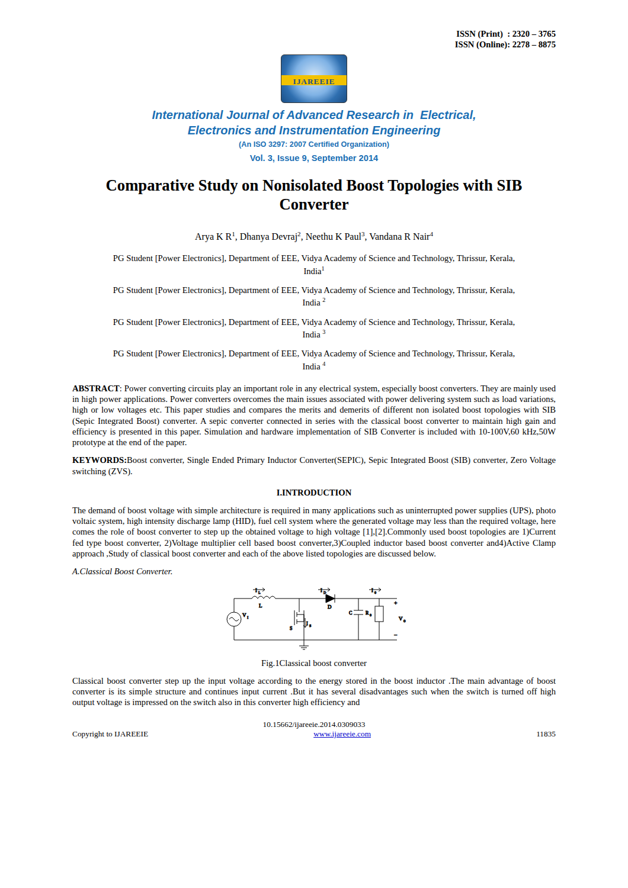ISSN (Print) : 2320 – 3765
ISSN (Online): 2278 – 8875
IJAREEIE
International Journal of Advanced Research in Electrical,
Electronics and Instrumentation Engineering
(An ISO 3297: 2007 Certified Organization)
Vol. 3, Issue 9, September 2014
Comparative Study on Nonisolated Boost Topologies with SIB Converter
Arya K R1, Dhanya Devraj2, Neethu K Paul3, Vandana R Nair4
PG Student [Power Electronics], Department of EEE, Vidya Academy of Science and Technology, Thrissur, Kerala,
India1
PG Student [Power Electronics], Department of EEE, Vidya Academy of Science and Technology, Thrissur, Kerala,
India 2
PG Student [Power Electronics], Department of EEE, Vidya Academy of Science and Technology, Thrissur, Kerala,
India 3
PG Student [Power Electronics], Department of EEE, Vidya Academy of Science and Technology, Thrissur, Kerala,
India 4
ABSTRACT: Power converting circuits play an important role in any electrical system, especially boost converters. They are mainly used in high power applications. Power converters overcomes the main issues associated with power delivering system such as load variations, high or low voltages etc. This paper studies and compares the merits and demerits of different non isolated boost topologies with SIB (Sepic Integrated Boost) converter. A sepic converter connected in series with the classical boost converter to maintain high gain and efficiency is presented in this paper. Simulation and hardware implementation of SIB Converter is included with 10-100V,60 kHz,50W prototype at the end of the paper.
KEYWORDS: Boost converter, Single Ended Primary Inductor Converter(SEPIC), Sepic Integrated Boost (SIB) converter, Zero Voltage switching (ZVS).
I.INTRODUCTION
The demand of boost voltage with simple architecture is required in many applications such as uninterrupted power supplies (UPS), photo voltaic system, high intensity discharge lamp (HID), fuel cell system where the generated voltage may less than the required voltage, here comes the role of boost converter to step up the obtained voltage to high voltage [1],[2].Commonly used boost topologies are 1)Current fed type boost converter, 2)Voltage multiplier cell based boost converter,3)Coupled inductor based boost converter and4)Active Clamp approach ,Study of classical boost converter and each of the above listed topologies are discussed below.
A.Classical Boost Converter.
V I L I L S I S D I D I 0 C R 0 + − V 0
Fig.1Classical boost converter
Classical boost converter step up the input voltage according to the energy stored in the boost inductor .The main advantage of boost converter is its simple structure and continues input current .But it has several disadvantages such when the switch is turned off high output voltage is impressed on the switch also in this converter high efficiency and
10.15662/ijareeie.2014.0309033
Copyright to IJAREEIE www.ijareeie.com 11835